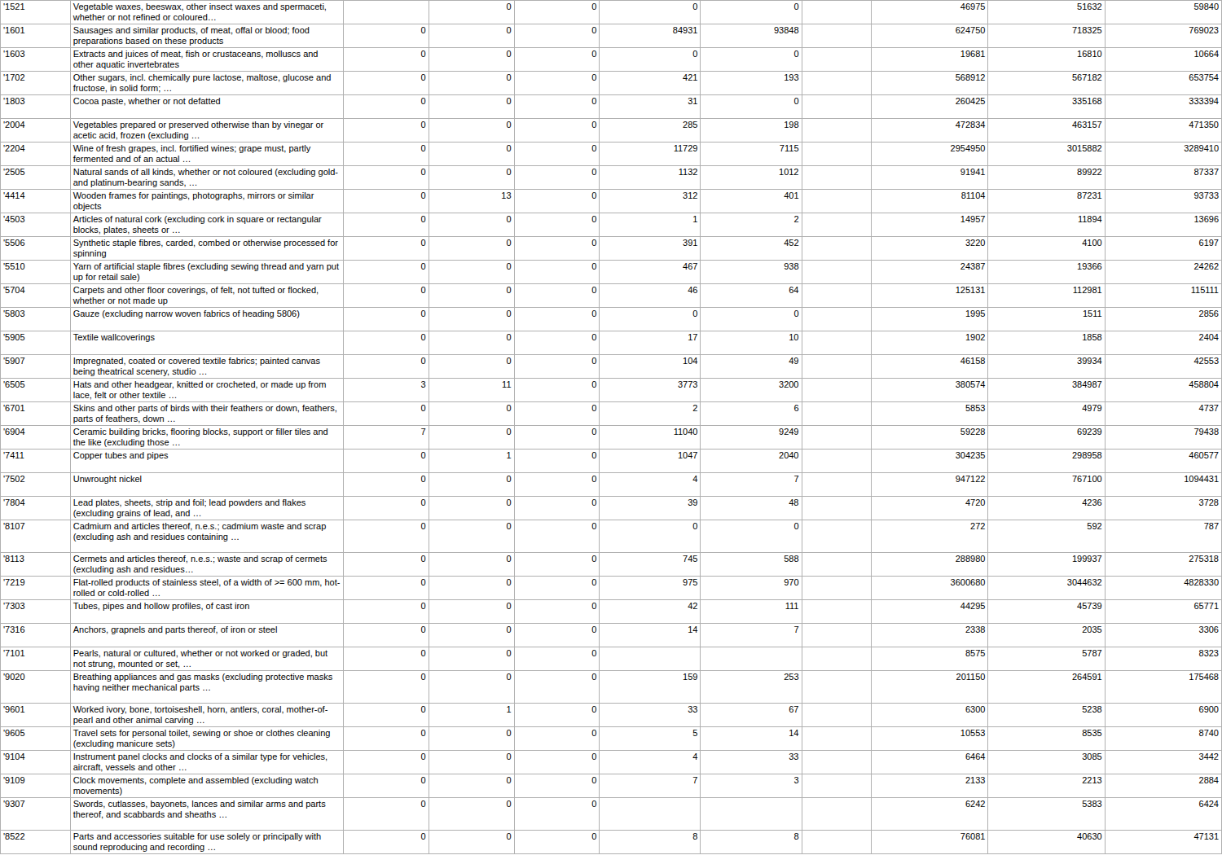| '1521 | Vegetable waxes, beeswax, other insect waxes and spermaceti, whether or not refined or coloured… | | 0 | 0 | 0 | 0 | | 46975 | 51632 | 59840 |
| '1601 | Sausages and similar products, of meat, offal or blood; food preparations based on these products | 0 | 0 | 0 | 84931 | 93848 | | 624750 | 718325 | 769023 |
| '1603 | Extracts and juices of meat, fish or crustaceans, molluscs and other aquatic invertebrates | 0 | 0 | 0 | 0 | 0 | | 19681 | 16810 | 10664 |
| '1702 | Other sugars, incl. chemically pure lactose, maltose, glucose and fructose, in solid form; … | 0 | 0 | 0 | 421 | 193 | | 568912 | 567182 | 653754 |
| '1803 | Cocoa paste, whether or not defatted | 0 | 0 | 0 | 31 | 0 | | 260425 | 335168 | 333394 |
| '2004 | Vegetables prepared or preserved otherwise than by vinegar or acetic acid, frozen (excluding … | 0 | 0 | 0 | 285 | 198 | | 472834 | 463157 | 471350 |
| '2204 | Wine of fresh grapes, incl. fortified wines; grape must, partly fermented and of an actual … | 0 | 0 | 0 | 11729 | 7115 | | 2954950 | 3015882 | 3289410 |
| '2505 | Natural sands of all kinds, whether or not coloured (excluding gold- and platinum-bearing sands, … | 0 | 0 | 0 | 1132 | 1012 | | 91941 | 89922 | 87337 |
| '4414 | Wooden frames for paintings, photographs, mirrors or similar objects | 0 | 13 | 0 | 312 | 401 | | 81104 | 87231 | 93733 |
| '4503 | Articles of natural cork (excluding cork in square or rectangular blocks, plates, sheets or … | 0 | 0 | 0 | 1 | 2 | | 14957 | 11894 | 13696 |
| '5506 | Synthetic staple fibres, carded, combed or otherwise processed for spinning | 0 | 0 | 0 | 391 | 452 | | 3220 | 4100 | 6197 |
| '5510 | Yarn of artificial staple fibres (excluding sewing thread and yarn put up for retail sale) | 0 | 0 | 0 | 467 | 938 | | 24387 | 19366 | 24262 |
| '5704 | Carpets and other floor coverings, of felt, not tufted or flocked, whether or not made up | 0 | 0 | 0 | 46 | 64 | | 125131 | 112981 | 115111 |
| '5803 | Gauze (excluding narrow woven fabrics of heading 5806) | 0 | 0 | 0 | 0 | 0 | | 1995 | 1511 | 2856 |
| '5905 | Textile wallcoverings | 0 | 0 | 0 | 17 | 10 | | 1902 | 1858 | 2404 |
| '5907 | Impregnated, coated or covered textile fabrics; painted canvas being theatrical scenery, studio … | 0 | 0 | 0 | 104 | 49 | | 46158 | 39934 | 42553 |
| '6505 | Hats and other headgear, knitted or crocheted, or made up from lace, felt or other textile … | 3 | 11 | 0 | 3773 | 3200 | | 380574 | 384987 | 458804 |
| '6701 | Skins and other parts of birds with their feathers or down, feathers, parts of feathers, down … | 0 | 0 | 0 | 2 | 6 | | 5853 | 4979 | 4737 |
| '6904 | Ceramic building bricks, flooring blocks, support or filler tiles and the like (excluding those … | 7 | 0 | 0 | 11040 | 9249 | | 59228 | 69239 | 79438 |
| '7411 | Copper tubes and pipes | 0 | 1 | 0 | 1047 | 2040 | | 304235 | 298958 | 460577 |
| '7502 | Unwrought nickel | 0 | 0 | 0 | 4 | 7 | | 947122 | 767100 | 1094431 |
| '7804 | Lead plates, sheets, strip and foil; lead powders and flakes (excluding grains of lead, and … | 0 | 0 | 0 | 39 | 48 | | 4720 | 4236 | 3728 |
| '8107 | Cadmium and articles thereof, n.e.s.; cadmium waste and scrap (excluding ash and residues containing … | 0 | 0 | 0 | 0 | 0 | | 272 | 592 | 787 |
| '8113 | Cermets and articles thereof, n.e.s.; waste and scrap of cermets (excluding ash and residues… | 0 | 0 | 0 | 745 | 588 | | 288980 | 199937 | 275318 |
| '7219 | Flat-rolled products of stainless steel, of a width of >= 600 mm, hot-rolled or cold-rolled … | 0 | 0 | 0 | 975 | 970 | | 3600680 | 3044632 | 4828330 |
| '7303 | Tubes, pipes and hollow profiles, of cast iron | 0 | 0 | 0 | 42 | 111 | | 44295 | 45739 | 65771 |
| '7316 | Anchors, grapnels and parts thereof, of iron or steel | 0 | 0 | 0 | 14 | 7 | | 2338 | 2035 | 3306 |
| '7101 | Pearls, natural or cultured, whether or not worked or graded, but not strung, mounted or set, … | 0 | 0 | 0 | | | | 8575 | 5787 | 8323 |
| '9020 | Breathing appliances and gas masks (excluding protective masks having neither mechanical parts … | 0 | 0 | 0 | 159 | 253 | | 201150 | 264591 | 175468 |
| '9601 | Worked ivory, bone, tortoiseshell, horn, antlers, coral, mother-of-pearl and other animal carving … | 0 | 1 | 0 | 33 | 67 | | 6300 | 5238 | 6900 |
| '9605 | Travel sets for personal toilet, sewing or shoe or clothes cleaning (excluding manicure sets) | 0 | 0 | 0 | 5 | 14 | | 10553 | 8535 | 8740 |
| '9104 | Instrument panel clocks and clocks of a similar type for vehicles, aircraft, vessels and other … | 0 | 0 | 0 | 4 | 33 | | 6464 | 3085 | 3442 |
| '9109 | Clock movements, complete and assembled (excluding watch movements) | 0 | 0 | 0 | 7 | 3 | | 2133 | 2213 | 2884 |
| '9307 | Swords, cutlasses, bayonets, lances and similar arms and parts thereof, and scabbards and sheaths … | 0 | 0 | 0 | | | | 6242 | 5383 | 6424 |
| '8522 | Parts and accessories suitable for use solely or principally with sound reproducing and recording … | 0 | 0 | 0 | 8 | 8 | | 76081 | 40630 | 47131 |